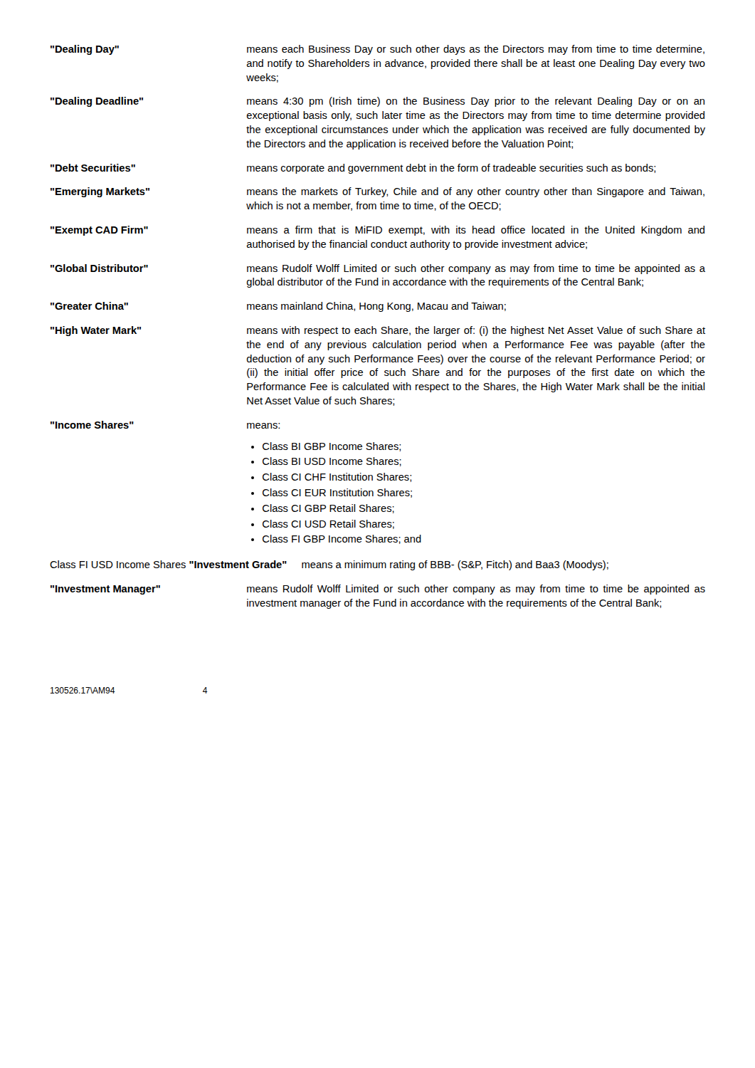| "Dealing Day" | means each Business Day or such other days as the Directors may from time to time determine, and notify to Shareholders in advance, provided there shall be at least one Dealing Day every two weeks; |
| "Dealing Deadline" | means 4:30 pm (Irish time) on the Business Day prior to the relevant Dealing Day or on an exceptional basis only, such later time as the Directors may from time to time determine provided the exceptional circumstances under which the application was received are fully documented by the Directors and the application is received before the Valuation Point; |
| "Debt Securities" | means corporate and government debt in the form of tradeable securities such as bonds; |
| "Emerging Markets" | means the markets of Turkey, Chile and of any other country other than Singapore and Taiwan, which is not a member, from time to time, of the OECD; |
| "Exempt CAD Firm" | means a firm that is MiFID exempt, with its head office located in the United Kingdom and authorised by the financial conduct authority to provide investment advice; |
| "Global Distributor" | means Rudolf Wolff Limited or such other company as may from time to time be appointed as a global distributor of the Fund in accordance with the requirements of the Central Bank; |
| "Greater China" | means mainland China, Hong Kong, Macau and Taiwan; |
| "High Water Mark" | means with respect to each Share, the larger of: (i) the highest Net Asset Value of such Share at the end of any previous calculation period when a Performance Fee was payable (after the deduction of any such Performance Fees) over the course of the relevant Performance Period; or (ii) the initial offer price of such Share and for the purposes of the first date on which the Performance Fee is calculated with respect to the Shares, the High Water Mark shall be the initial Net Asset Value of such Shares; |
| "Income Shares" | means: Class BI GBP Income Shares; Class BI USD Income Shares; Class CI CHF Institution Shares; Class CI EUR Institution Shares; Class CI GBP Retail Shares; Class CI USD Retail Shares; Class FI GBP Income Shares; and |
Class FI USD Income Shares "Investment Grade" means a minimum rating of BBB- (S&P, Fitch) and Baa3 (Moodys);
| "Investment Manager" | means Rudolf Wolff Limited or such other company as may from time to time be appointed as investment manager of the Fund in accordance with the requirements of the Central Bank; |
130526.17\AM94 4